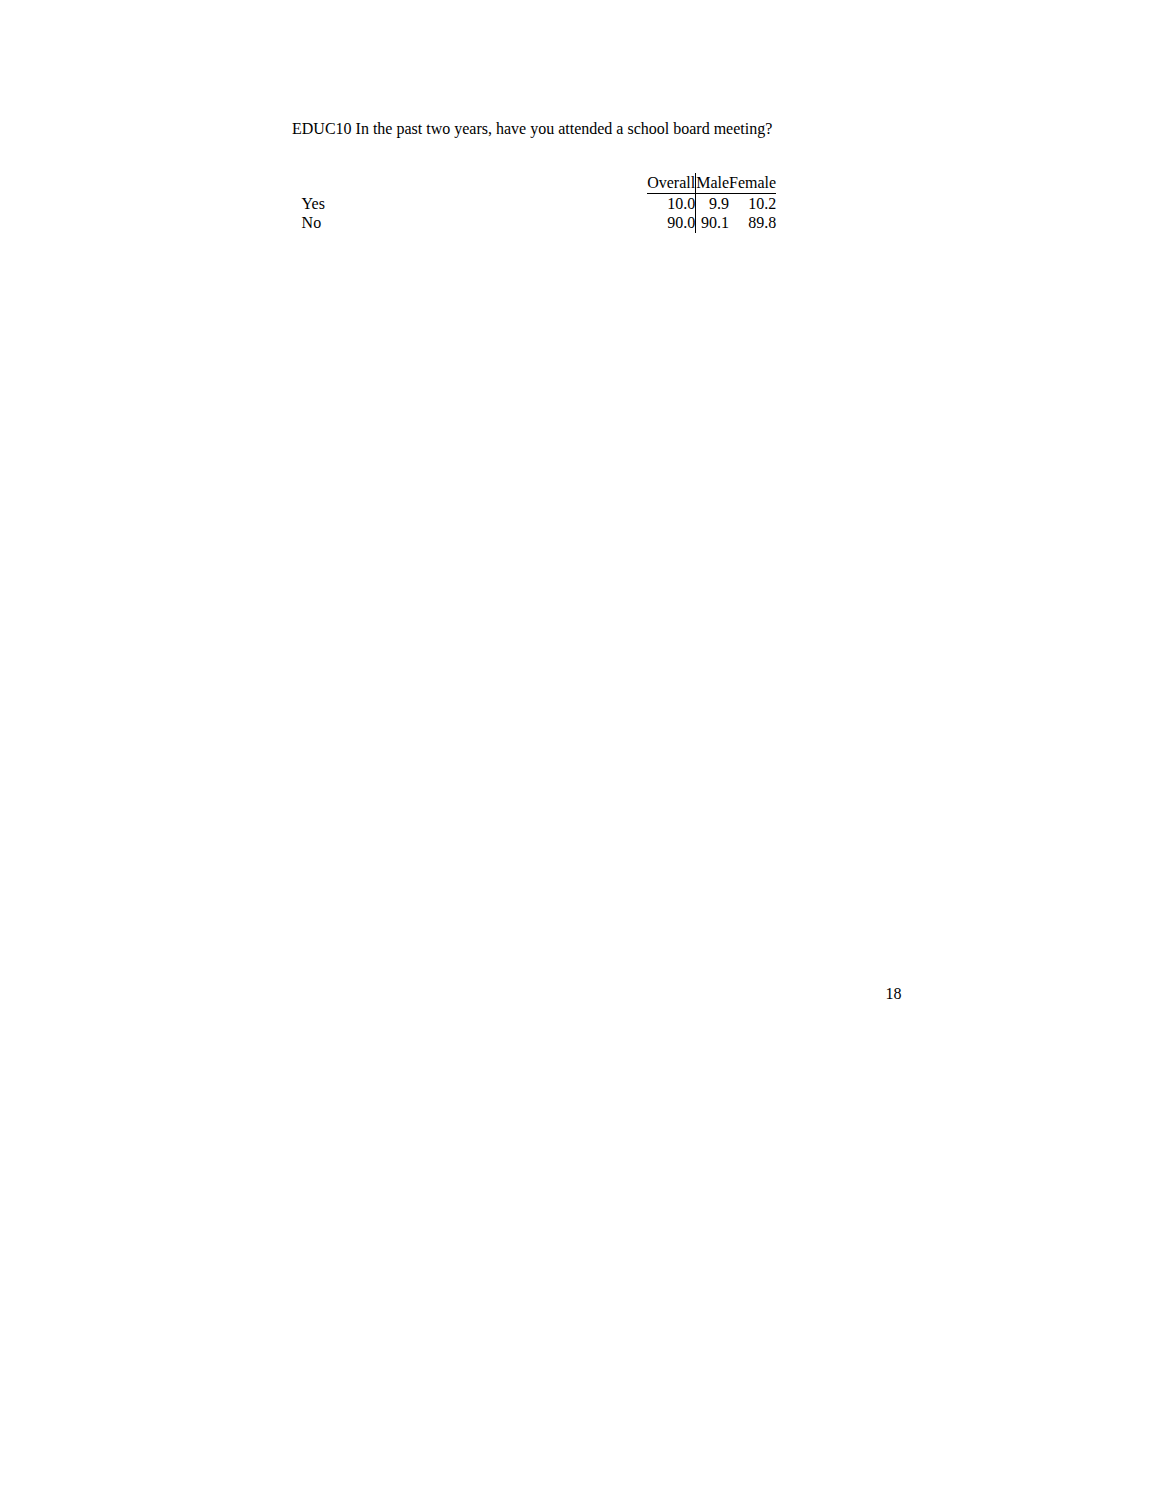EDUC10 In the past two years, have you attended a school board meeting?
| | Overall | | Male | Female |
| --- | --- | --- | --- | --- |
| Yes | 10.0 | | 9.9 | 10.2 |
| No | 90.0 | | 90.1 | 89.8 |
18